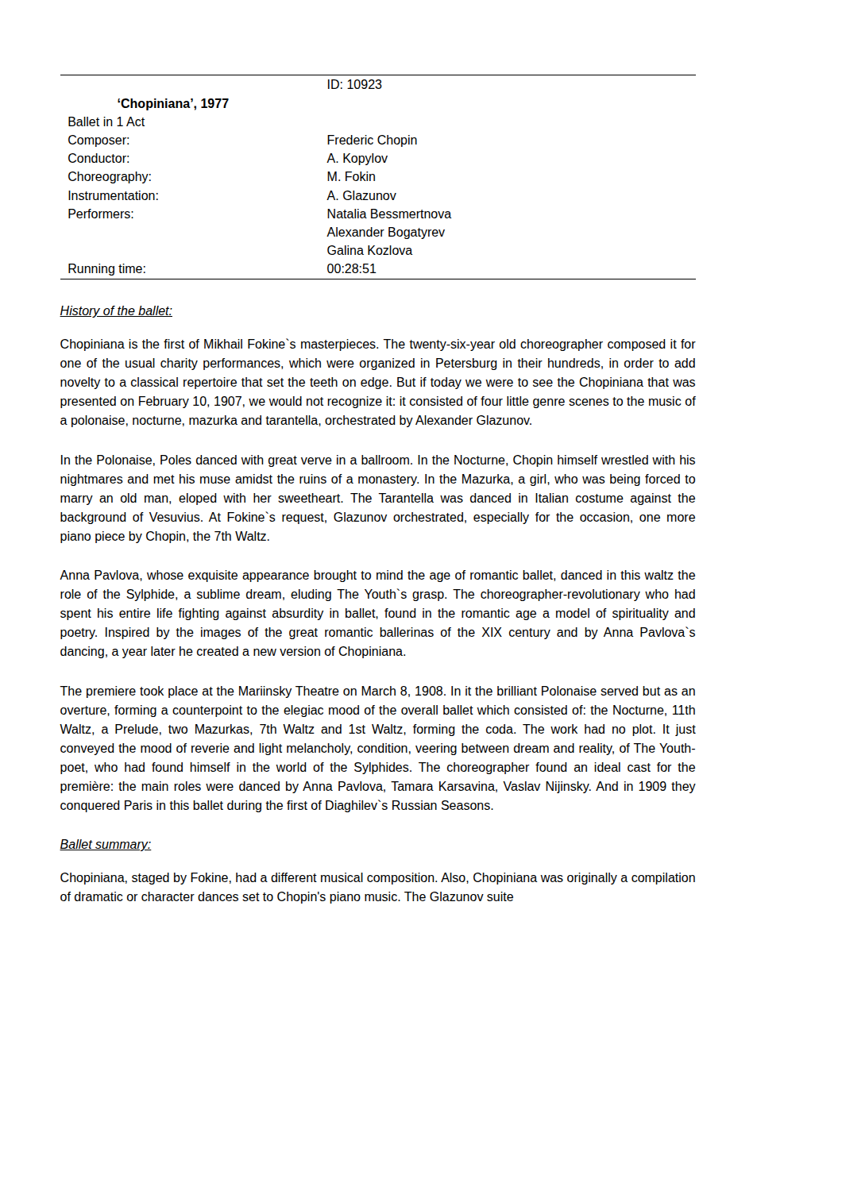| | ID: 10923 |
| ‘Chopiniana’, 1977 | |
| Ballet in 1 Act | |
| Composer: | Frederic Chopin |
| Conductor: | A. Kopylov |
| Choreography: | M. Fokin |
| Instrumentation: | A. Glazunov |
| Performers: | Natalia Bessmertnova |
| | Alexander Bogatyrev |
| | Galina Kozlova |
| Running time: | 00:28:51 |
History of the ballet:
Chopiniana is the first of Mikhail Fokine`s masterpieces. The twenty-six-year old choreographer composed it for one of the usual charity performances, which were organized in Petersburg in their hundreds, in order to add novelty to a classical repertoire that set the teeth on edge. But if today we were to see the Chopiniana that was presented on February 10, 1907, we would not recognize it: it consisted of four little genre scenes to the music of a polonaise, nocturne, mazurka and tarantella, orchestrated by Alexander Glazunov.
In the Polonaise, Poles danced with great verve in a ballroom. In the Nocturne, Chopin himself wrestled with his nightmares and met his muse amidst the ruins of a monastery. In the Mazurka, a girl, who was being forced to marry an old man, eloped with her sweetheart. The Tarantella was danced in Italian costume against the background of Vesuvius. At Fokine`s request, Glazunov orchestrated, especially for the occasion, one more piano piece by Chopin, the 7th Waltz.
Anna Pavlova, whose exquisite appearance brought to mind the age of romantic ballet, danced in this waltz the role of the Sylphide, a sublime dream, eluding The Youth`s grasp. The choreographer-revolutionary who had spent his entire life fighting against absurdity in ballet, found in the romantic age a model of spirituality and poetry. Inspired by the images of the great romantic ballerinas of the XIX century and by Anna Pavlova`s dancing, a year later he created a new version of Chopiniana.
The premiere took place at the Mariinsky Theatre on March 8, 1908. In it the brilliant Polonaise served but as an overture, forming a counterpoint to the elegiac mood of the overall ballet which consisted of: the Nocturne, 11th Waltz, a Prelude, two Mazurkas, 7th Waltz and 1st Waltz, forming the coda. The work had no plot. It just conveyed the mood of reverie and light melancholy, condition, veering between dream and reality, of The Youth-poet, who had found himself in the world of the Sylphides. The choreographer found an ideal cast for the première: the main roles were danced by Anna Pavlova, Tamara Karsavina, Vaslav Nijinsky. And in 1909 they conquered Paris in this ballet during the first of Diaghilev`s Russian Seasons.
Ballet summary:
Chopiniana, staged by Fokine, had a different musical composition. Also, Chopiniana was originally a compilation of dramatic or character dances set to Chopin's piano music. The Glazunov suite